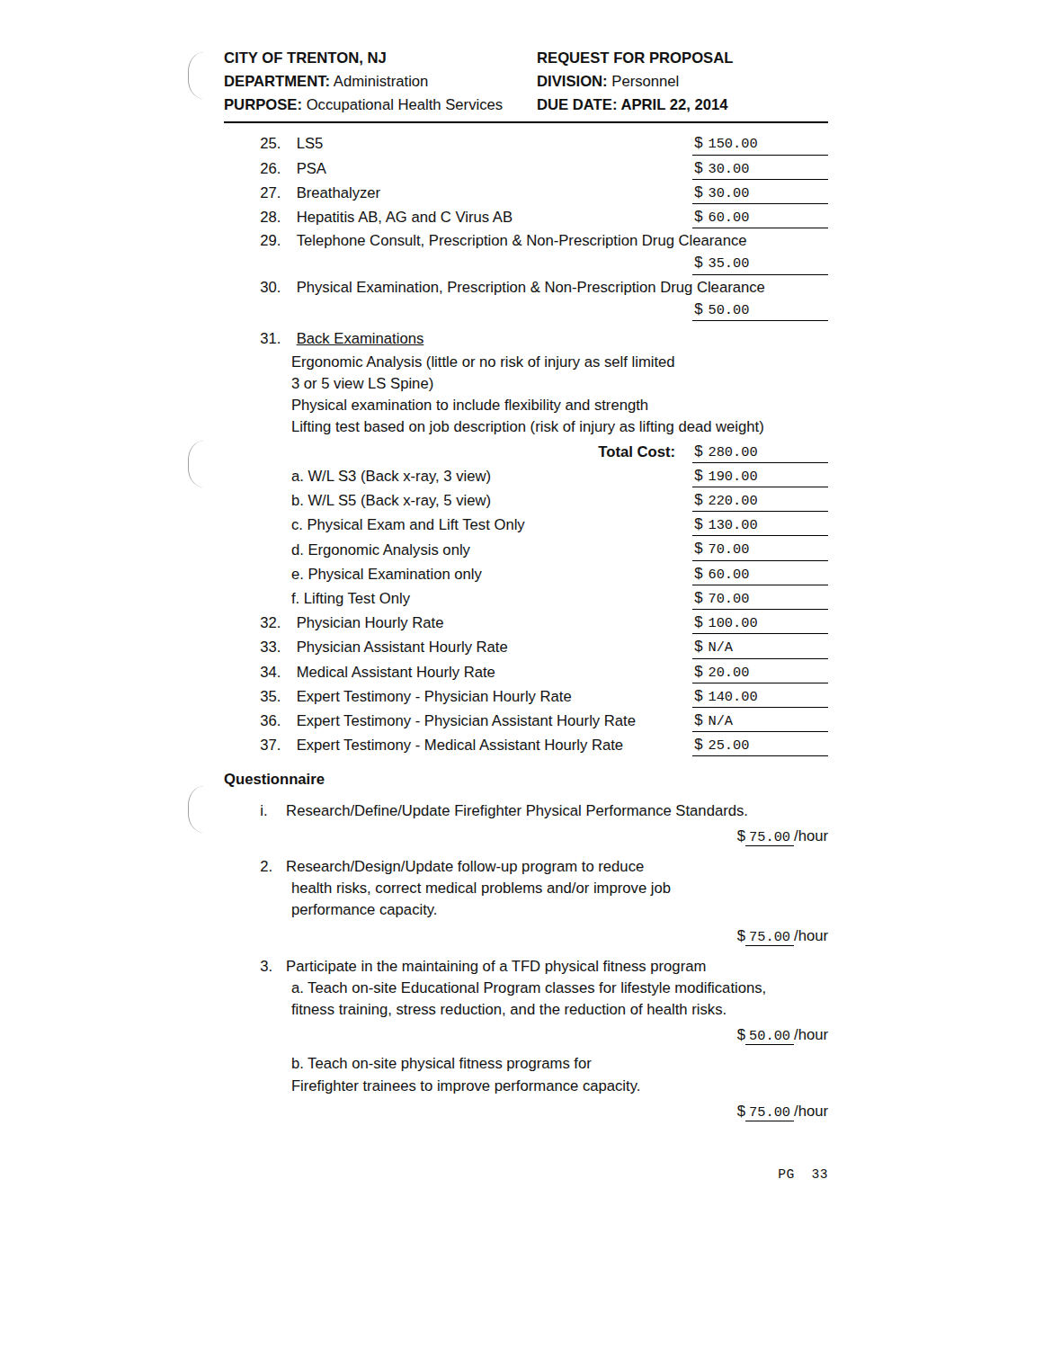CITY OF TRENTON, NJ
DEPARTMENT: Administration
PURPOSE: Occupational Health Services
REQUEST FOR PROPOSAL
DIVISION: Personnel
DUE DATE: APRIL 22, 2014
25. LS5
$150.00
26. PSA
$30.00
27. Breathalyzer
$30.00
28. Hepatitis AB, AG and C Virus AB
$60.00
29. Telephone Consult, Prescription & Non-Prescription Drug Clearance
$35.00
30. Physical Examination, Prescription & Non-Prescription Drug Clearance
$50.00
31. Back Examinations
Ergonomic Analysis (little or no risk of injury as self limited
3 or 5 view LS Spine)
Physical examination to include flexibility and strength
Lifting test based on job description (risk of injury as lifting dead weight)
Total Cost:
$280.00
a. W/L S3 (Back x-ray, 3 view)
$190.00
b. W/L S5 (Back x-ray, 5 view)
$220.00
c. Physical Exam and Lift Test Only
$130.00
d. Ergonomic Analysis only
$70.00
e. Physical Examination only
$60.00
f. Lifting Test Only
$70.00
32. Physician Hourly Rate
$100.00
33. Physician Assistant Hourly Rate
$N/A
34. Medical Assistant Hourly Rate
$20.00
35. Expert Testimony - Physician Hourly Rate
$140.00
36. Expert Testimony - Physician Assistant Hourly Rate
$N/A
37. Expert Testimony - Medical Assistant Hourly Rate
$25.00
Questionnaire
i. Research/Define/Update Firefighter Physical Performance Standards.
$75.00/hour
2. Research/Design/Update follow-up program to reduce
health risks, correct medical problems and/or improve job
performance capacity.
$75.00/hour
3. Participate in the maintaining of a TFD physical fitness program
a. Teach on-site Educational Program classes for lifestyle modifications,
fitness training, stress reduction, and the reduction of health risks.
$50.00/hour
b. Teach on-site physical fitness programs for
Firefighter trainees to improve performance capacity.
$75.00/hour
PG 33